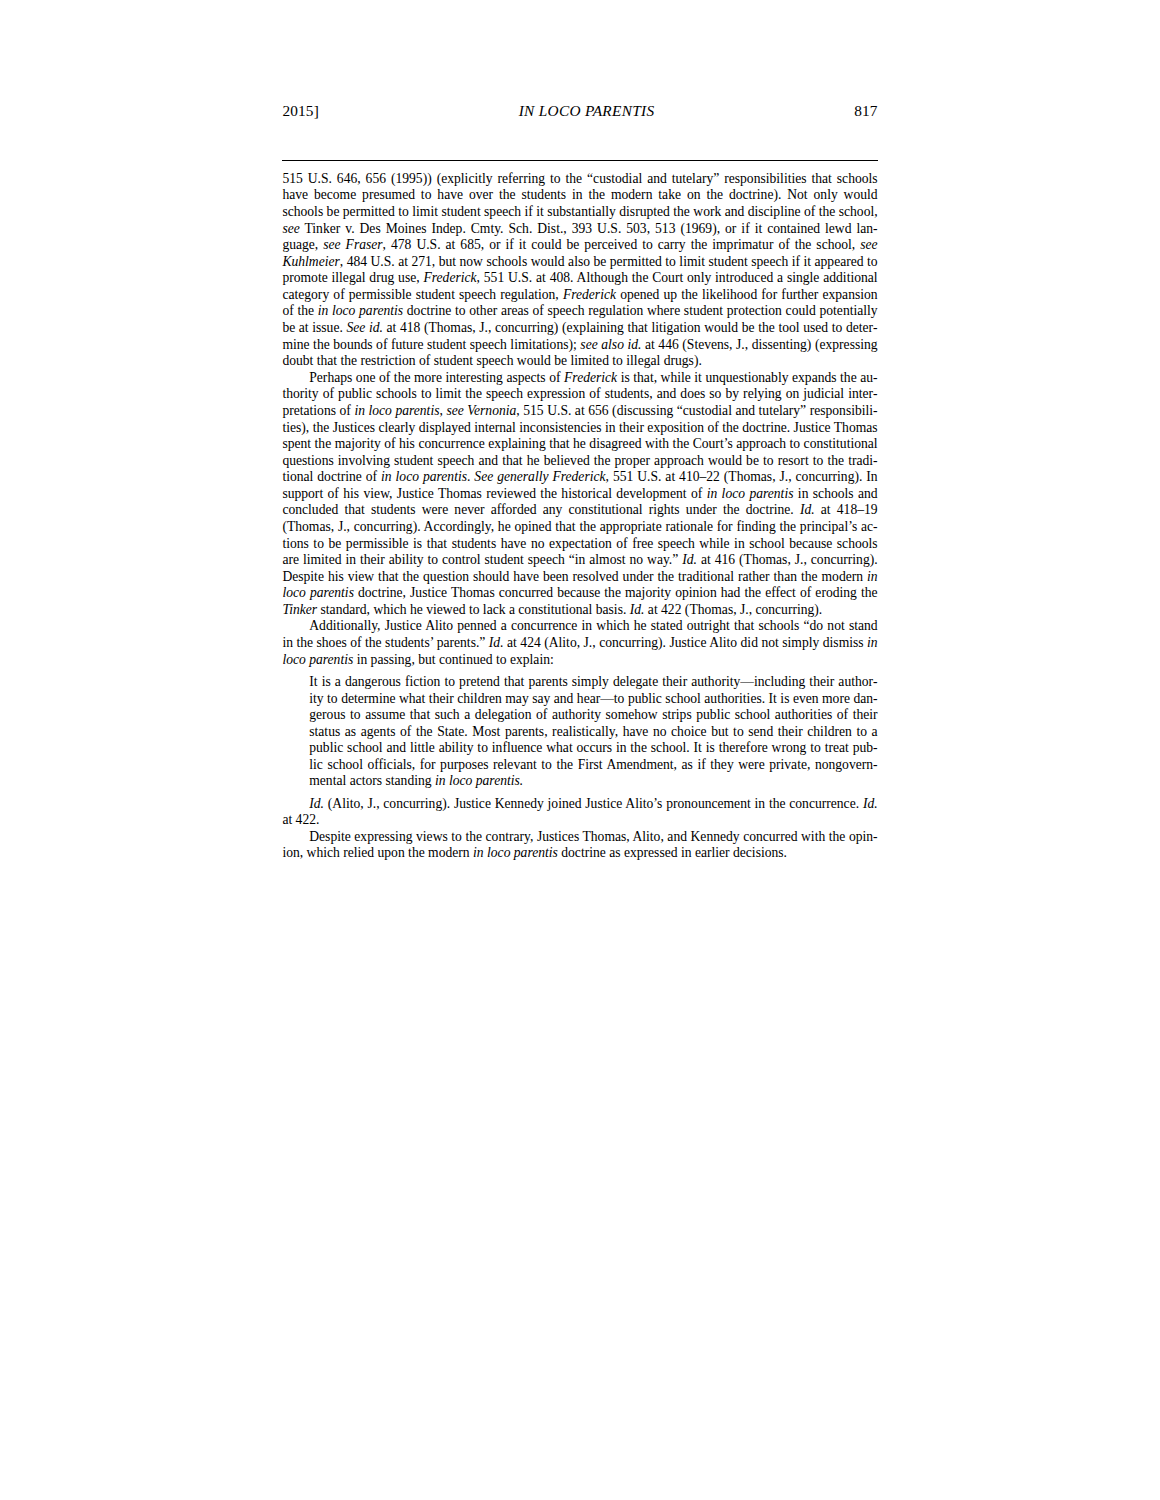2015] In Loco Parentis 817
515 U.S. 646, 656 (1995)) (explicitly referring to the “custodial and tutelary” responsibilities that schools have become presumed to have over the students in the modern take on the doctrine). Not only would schools be permitted to limit student speech if it substantially disrupted the work and discipline of the school, see Tinker v. Des Moines Indep. Cmty. Sch. Dist., 393 U.S. 503, 513 (1969), or if it contained lewd language, see Fraser, 478 U.S. at 685, or if it could be perceived to carry the imprimatur of the school, see Kuhlmeier, 484 U.S. at 271, but now schools would also be permitted to limit student speech if it appeared to promote illegal drug use, Frederick, 551 U.S. at 408. Although the Court only introduced a single additional category of permissible student speech regulation, Frederick opened up the likelihood for further expansion of the in loco parentis doctrine to other areas of speech regulation where student protection could potentially be at issue. See id. at 418 (Thomas, J., concurring) (explaining that litigation would be the tool used to determine the bounds of future student speech limitations); see also id. at 446 (Stevens, J., dissenting) (expressing doubt that the restriction of student speech would be limited to illegal drugs).
Perhaps one of the more interesting aspects of Frederick is that, while it unquestionably expands the authority of public schools to limit the speech expression of students, and does so by relying on judicial interpretations of in loco parentis, see Vernonia, 515 U.S. at 656 (discussing “custodial and tutelary” responsibilities), the Justices clearly displayed internal inconsistencies in their exposition of the doctrine. Justice Thomas spent the majority of his concurrence explaining that he disagreed with the Court’s approach to constitutional questions involving student speech and that he believed the proper approach would be to resort to the traditional doctrine of in loco parentis. See generally Frederick, 551 U.S. at 410–22 (Thomas, J., concurring). In support of his view, Justice Thomas reviewed the historical development of in loco parentis in schools and concluded that students were never afforded any constitutional rights under the doctrine. Id. at 418–19 (Thomas, J., concurring). Accordingly, he opined that the appropriate rationale for finding the principal’s actions to be permissible is that students have no expectation of free speech while in school because schools are limited in their ability to control student speech “in almost no way.” Id. at 416 (Thomas, J., concurring). Despite his view that the question should have been resolved under the traditional rather than the modern in loco parentis doctrine, Justice Thomas concurred because the majority opinion had the effect of eroding the Tinker standard, which he viewed to lack a constitutional basis. Id. at 422 (Thomas, J., concurring).
Additionally, Justice Alito penned a concurrence in which he stated outright that schools “do not stand in the shoes of the students’ parents.” Id. at 424 (Alito, J., concurring). Justice Alito did not simply dismiss in loco parentis in passing, but continued to explain:
It is a dangerous fiction to pretend that parents simply delegate their authority—including their authority to determine what their children may say and hear—to public school authorities. It is even more dangerous to assume that such a delegation of authority somehow strips public school authorities of their status as agents of the State. Most parents, realistically, have no choice but to send their children to a public school and little ability to influence what occurs in the school. It is therefore wrong to treat public school officials, for purposes relevant to the First Amendment, as if they were private, nongovernmental actors standing in loco parentis.
Id. (Alito, J., concurring). Justice Kennedy joined Justice Alito’s pronouncement in the concurrence. Id. at 422.
Despite expressing views to the contrary, Justices Thomas, Alito, and Kennedy concurred with the opinion, which relied upon the modern in loco parentis doctrine as expressed in earlier decisions.